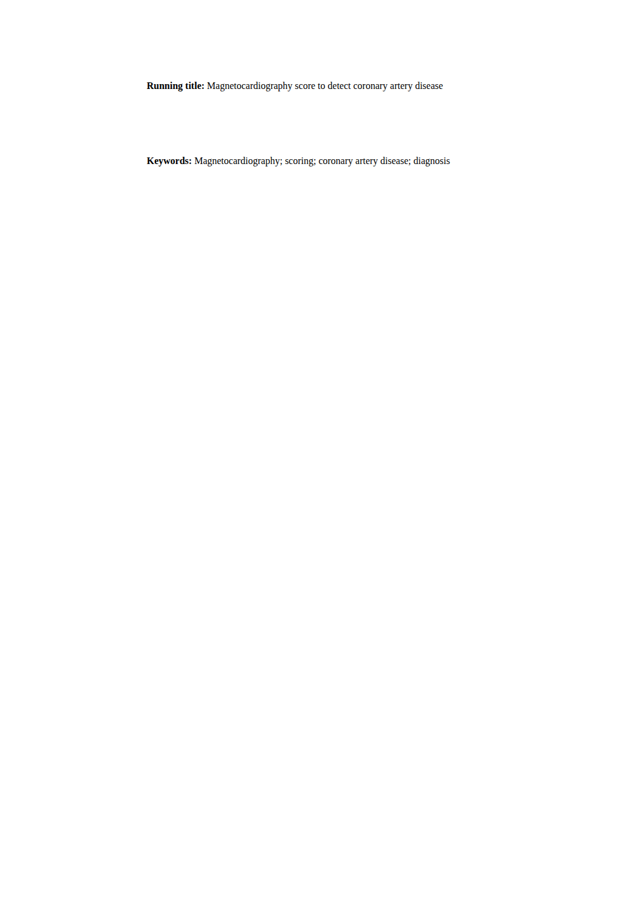Running title: Magnetocardiography score to detect coronary artery disease
Keywords: Magnetocardiography; scoring; coronary artery disease; diagnosis